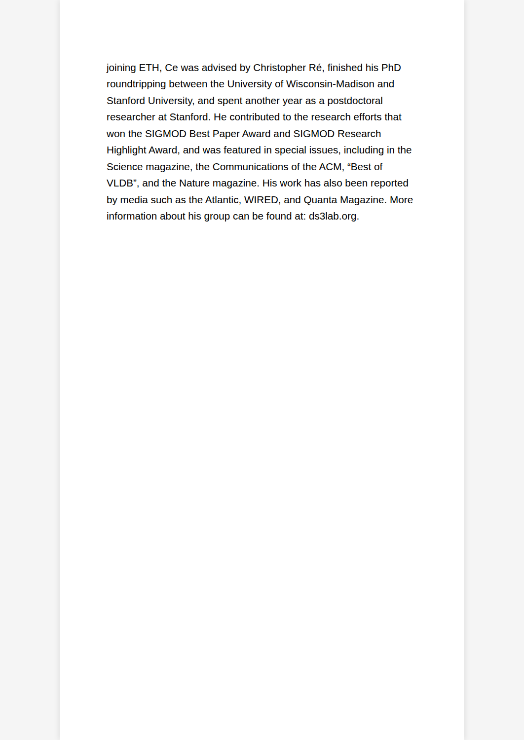joining ETH, Ce was advised by Christopher Ré, finished his PhD roundtripping between the University of Wisconsin-Madison and Stanford University, and spent another year as a postdoctoral researcher at Stanford. He contributed to the research efforts that won the SIGMOD Best Paper Award and SIGMOD Research Highlight Award, and was featured in special issues, including in the Science magazine, the Communications of the ACM, “Best of VLDB”, and the Nature magazine. His work has also been reported by media such as the Atlantic, WIRED, and Quanta Magazine. More information about his group can be found at: ds3lab.org.